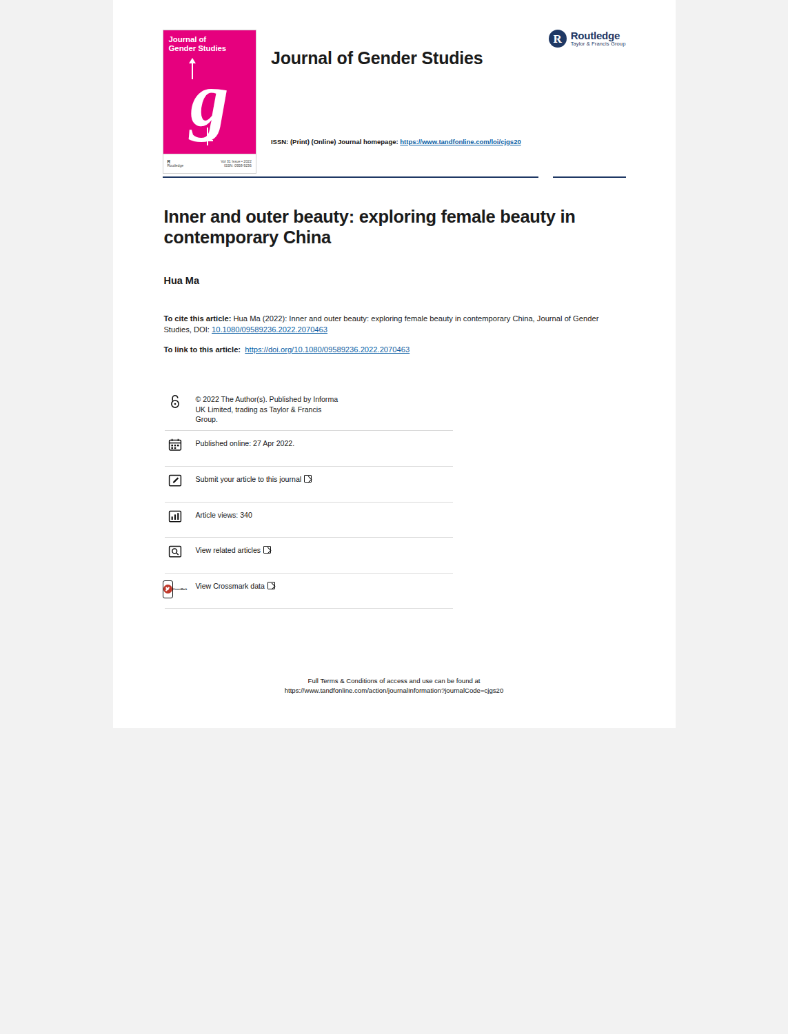R
Routledge
Taylor & Francis Group
Journal of
Gender Studies
g
RRoutledge
Vol 31 Issue • 2022
ISSN: 0958-9236
Journal of Gender Studies
ISSN: (Print) (Online) Journal homepage: https://www.tandfonline.com/loi/cjgs20
Inner and outer beauty: exploring female beauty in contemporary China
Hua Ma
To cite this article: Hua Ma (2022): Inner and outer beauty: exploring female beauty in contemporary China, Journal of Gender Studies, DOI: 10.1080/09589236.2022.2070463
To link to this article: https://doi.org/10.1080/09589236.2022.2070463
© 2022 The Author(s). Published by Informa
UK Limited, trading as Taylor & Francis
Group.
Published online: 27 Apr 2022.
Submit your article to this journal
Article views: 340
View related articles
CrossMark
View Crossmark data
Full Terms & Conditions of access and use can be found at
https://www.tandfonline.com/action/journalInformation?journalCode=cjgs20